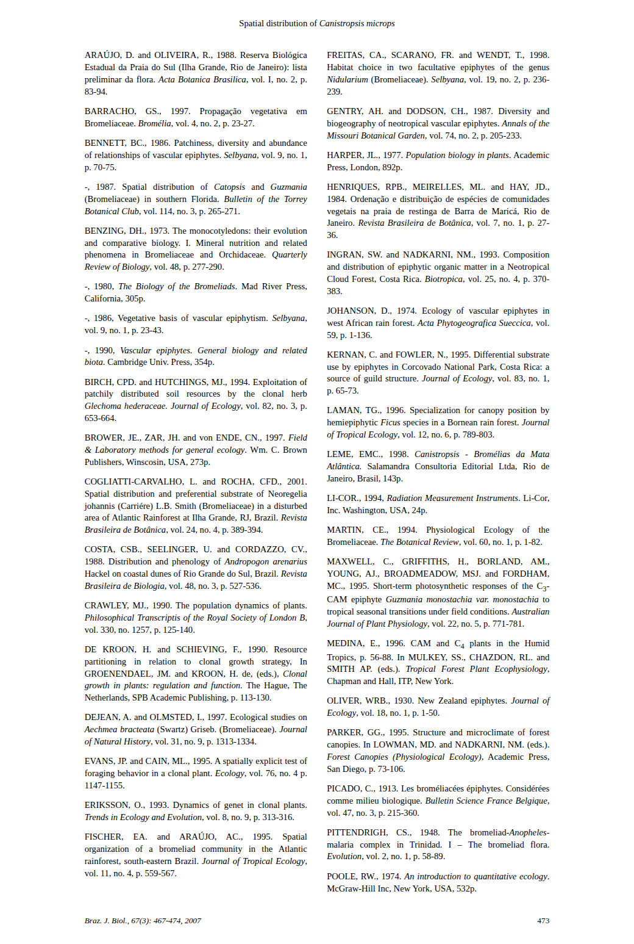Spatial distribution of Canistropsis microps
ARAÚJO, D. and OLIVEIRA, R., 1988. Reserva Biológica Estadual da Praia do Sul (Ilha Grande, Rio de Janeiro): lista preliminar da flora. Acta Botanica Brasilica, vol. I, no. 2, p. 83-94.
BARRACHO, GS., 1997. Propagação vegetativa em Bromeliaceae. Bromélia, vol. 4, no. 2, p. 23-27.
BENNETT, BC., 1986. Patchiness, diversity and abundance of relationships of vascular epiphytes. Selbyana, vol. 9, no. 1, p. 70-75.
-, 1987. Spatial distribution of Catopsis and Guzmania (Bromeliaceae) in southern Florida. Bulletin of the Torrey Botanical Club, vol. 114, no. 3, p. 265-271.
BENZING, DH., 1973. The monocotyledons: their evolution and comparative biology. I. Mineral nutrition and related phenomena in Bromeliaceae and Orchidaceae. Quarterly Review of Biology, vol. 48, p. 277-290.
-, 1980, The Biology of the Bromeliads. Mad River Press, California, 305p.
-, 1986, Vegetative basis of vascular epiphytism. Selbyana, vol. 9, no. 1, p. 23-43.
-, 1990, Vascular epiphytes. General biology and related biota. Cambridge Univ. Press, 354p.
BIRCH, CPD. and HUTCHINGS, MJ., 1994. Exploitation of patchily distributed soil resources by the clonal herb Glechoma hederaceae. Journal of Ecology, vol. 82, no. 3, p. 653-664.
BROWER, JE., ZAR, JH. and von ENDE, CN., 1997. Field & Laboratory methods for general ecology. Wm. C. Brown Publishers, Winscosin, USA, 273p.
COGLIATTI-CARVALHO, L. and ROCHA, CFD., 2001. Spatial distribution and preferential substrate of Neoregelia johannis (Carriére) L.B. Smith (Bromeliaceae) in a disturbed area of Atlantic Rainforest at Ilha Grande, RJ, Brazil. Revista Brasileira de Botânica, vol. 24, no. 4, p. 389-394.
COSTA, CSB., SEELINGER, U. and CORDAZZO, CV., 1988. Distribution and phenology of Andropogon arenarius Hackel on coastal dunes of Rio Grande do Sul, Brazil. Revista Brasileira de Biologia, vol. 48, no. 3, p. 527-536.
CRAWLEY, MJ., 1990. The population dynamics of plants. Philosophical Transcriptis of the Royal Society of London B, vol. 330, no. 1257, p. 125-140.
DE KROON, H. and SCHIEVING, F., 1990. Resource partitioning in relation to clonal growth strategy, In GROENENDAEL, JM. and KROON, H. de, (eds.), Clonal growth in plants: regulation and function. The Hague, The Netherlands, SPB Academic Publishing, p. 113-130.
DEJEAN, A. and OLMSTED, I., 1997. Ecological studies on Aechmea bracteata (Swartz) Griseb. (Bromeliaceae). Journal of Natural History, vol. 31, no. 9, p. 1313-1334.
EVANS, JP. and CAIN, ML., 1995. A spatially explicit test of foraging behavior in a clonal plant. Ecology, vol. 76, no. 4 p. 1147-1155.
ERIKSSON, O., 1993. Dynamics of genet in clonal plants. Trends in Ecology and Evolution, vol. 8, no. 9, p. 313-316.
FISCHER, EA. and ARAÚJO, AC., 1995. Spatial organization of a bromeliad community in the Atlantic rainforest, south-eastern Brazil. Journal of Tropical Ecology, vol. 11, no. 4, p. 559-567.
FREITAS, CA., SCARANO, FR. and WENDT, T., 1998. Habitat choice in two facultative epiphytes of the genus Nidularium (Bromeliaceae). Selbyana, vol. 19, no. 2, p. 236-239.
GENTRY, AH. and DODSON, CH., 1987. Diversity and biogeography of neotropical vascular epiphytes. Annals of the Missouri Botanical Garden, vol. 74, no. 2, p. 205-233.
HARPER, JL., 1977. Population biology in plants. Academic Press, London, 892p.
HENRIQUES, RPB., MEIRELLES, ML. and HAY, JD., 1984. Ordenação e distribuição de espécies de comunidades vegetais na praia de restinga de Barra de Maricá, Rio de Janeiro. Revista Brasileira de Botânica, vol. 7, no. 1, p. 27-36.
INGRAN, SW. and NADKARNI, NM., 1993. Composition and distribution of epiphytic organic matter in a Neotropical Cloud Forest, Costa Rica. Biotropica, vol. 25, no. 4, p. 370-383.
JOHANSON, D., 1974. Ecology of vascular epiphytes in west African rain forest. Acta Phytogeografica Sueccica, vol. 59, p. 1-136.
KERNAN, C. and FOWLER, N., 1995. Differential substrate use by epiphytes in Corcovado National Park, Costa Rica: a source of guild structure. Journal of Ecology, vol. 83, no. 1, p. 65-73.
LAMAN, TG., 1996. Specialization for canopy position by hemiepiphytic Ficus species in a Bornean rain forest. Journal of Tropical Ecology, vol. 12, no. 6, p. 789-803.
LEME, EMC., 1998. Canistropsis - Bromélias da Mata Atlântica. Salamandra Consultoria Editorial Ltda, Rio de Janeiro, Brasil, 143p.
LI-COR., 1994, Radiation Measurement Instruments. Li-Cor, Inc. Washington, USA, 24p.
MARTIN, CE., 1994. Physiological Ecology of the Bromeliaceae. The Botanical Review, vol. 60, no. 1, p. 1-82.
MAXWELL, C., GRIFFITHS, H., BORLAND, AM., YOUNG, AJ., BROADMEADOW, MSJ. and FORDHAM, MC., 1995. Short-term photosynthetic responses of the C3-CAM epiphyte Guzmania monostachia var. monostachia to tropical seasonal transitions under field conditions. Australian Journal of Plant Physiology, vol. 22, no. 5, p. 771-781.
MEDINA, E., 1996. CAM and C4 plants in the Humid Tropics, p. 56-88. In MULKEY, SS., CHAZDON, RL. and SMITH AP. (eds.). Tropical Forest Plant Ecophysiology, Chapman and Hall, ITP, New York.
OLIVER, WRB., 1930. New Zealand epiphytes. Journal of Ecology, vol. 18, no. 1, p. 1-50.
PARKER, GG., 1995. Structure and microclimate of forest canopies. In LOWMAN, MD. and NADKARNI, NM. (eds.). Forest Canopies (Physiological Ecology), Academic Press, San Diego, p. 73-106.
PICADO, C., 1913. Les broméliacées épiphytes. Considérées comme milieu biologique. Bulletin Science France Belgique, vol. 47, no. 3, p. 215-360.
PITTENDRIGH, CS., 1948. The bromeliad-Anopheles-malaria complex in Trinidad. I – The bromeliad flora. Evolution, vol. 2, no. 1, p. 58-89.
POOLE, RW., 1974. An introduction to quantitative ecology. McGraw-Hill Inc, New York, USA, 532p.
Braz. J. Biol., 67(3): 467-474, 2007 473